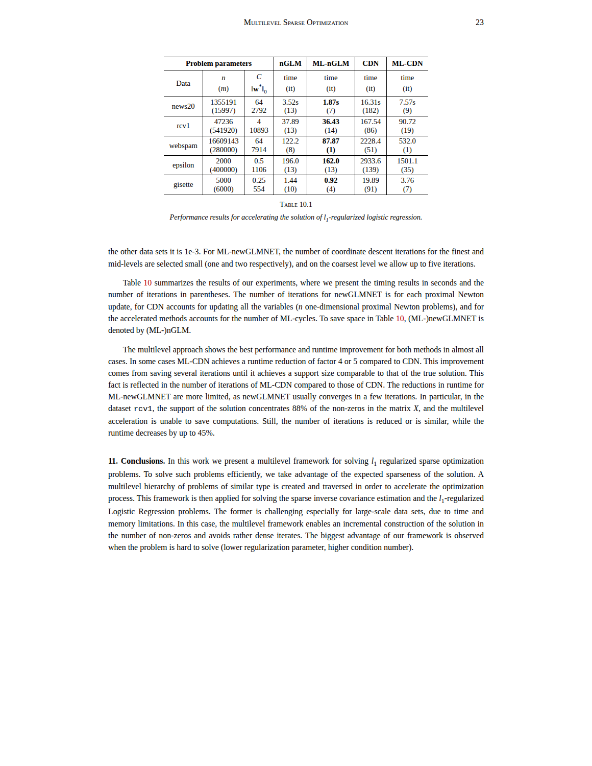Multilevel Sparse Optimization 23
| Problem parameters | nGLM | ML-nGLM | CDN | ML-CDN |
| --- | --- | --- | --- | --- |
| Data | n ( m ) | C ‖ w * ‖ 0 | time (it) | time (it) | time (it) | time (it) |
| news20 | 1355191 (15997) | 64 2792 | 3.52s (13) | 1.87s (7) | 16.31s (182) | 7.57s (9) |
| rcv1 | 47236 (541920) | 4 10893 | 37.89 (13) | 36.43 (14) | 167.54 (86) | 90.72 (19) |
| webspam | 16609143 (280000) | 64 7914 | 122.2 (8) | 87.87 (1) | 2228.4 (51) | 532.0 (1) |
| epsilon | 2000 (400000) | 0.5 1106 | 196.0 (13) | 162.0 (13) | 2933.6 (139) | 1501.1 (35) |
| gisette | 5000 (6000) | 0.25 554 | 1.44 (10) | 0.92 (4) | 19.89 (91) | 3.76 (7) |
Table 10.1 Performance results for accelerating the solution of l1-regularized logistic regression.
the other data sets it is 1e-3. For ML-newGLMNET, the number of coordinate descent iterations for the finest and mid-levels are selected small (one and two respectively), and on the coarsest level we allow up to five iterations.
Table 10 summarizes the results of our experiments, where we present the timing results in seconds and the number of iterations in parentheses. The number of iterations for newGLMNET is for each proximal Newton update, for CDN accounts for updating all the variables (n one-dimensional proximal Newton problems), and for the accelerated methods accounts for the number of ML-cycles. To save space in Table 10, (ML-)newGLMNET is denoted by (ML-)nGLM.
The multilevel approach shows the best performance and runtime improvement for both methods in almost all cases. In some cases ML-CDN achieves a runtime reduction of factor 4 or 5 compared to CDN. This improvement comes from saving several iterations until it achieves a support size comparable to that of the true solution. This fact is reflected in the number of iterations of ML-CDN compared to those of CDN. The reductions in runtime for ML-newGLMNET are more limited, as newGLMNET usually converges in a few iterations. In particular, in the dataset rcv1, the support of the solution concentrates 88% of the non-zeros in the matrix X, and the multilevel acceleration is unable to save computations. Still, the number of iterations is reduced or is similar, while the runtime decreases by up to 45%.
11. Conclusions.
In this work we present a multilevel framework for solving l 1 regularized sparse optimization problems. To solve such problems efficiently, we take advantage of the expected sparseness of the solution. A multilevel hierarchy of problems of similar type is created and traversed in order to accelerate the optimization process. This framework is then applied for solving the sparse inverse covariance estimation and the l 1-regularized Logistic Regression problems. The former is challenging especially for large-scale data sets, due to time and memory limitations. In this case, the multilevel framework enables an incremental construction of the solution in the number of non-zeros and avoids rather dense iterates. The biggest advantage of our framework is observed when the problem is hard to solve (lower regularization parameter, higher condition number).